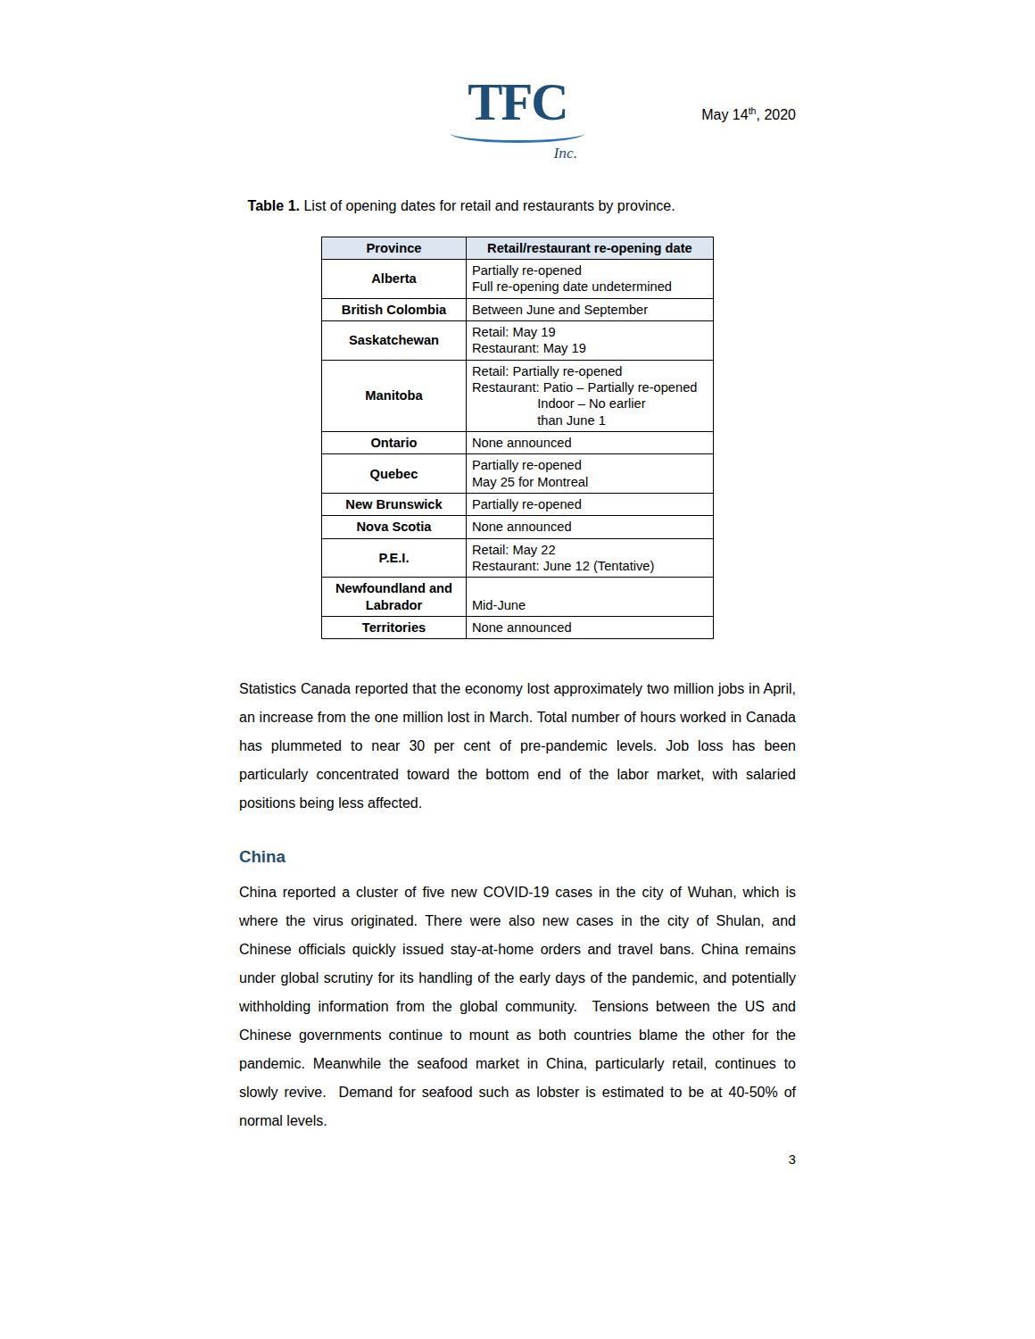TFC
Inc.
May 14th, 2020
Table 1. List of opening dates for retail and restaurants by province.
| Province | Retail/restaurant re-opening date |
| --- | --- |
| Alberta | Partially re-opened Full re-opening date undetermined |
| British Colombia | Between June and September |
| Saskatchewan | Retail: May 19 Restaurant: May 19 |
| Manitoba | Retail: Partially re-opened Restaurant: Patio – Partially re-opened Indoor – No earlier than June 1 |
| Ontario | None announced |
| Quebec | Partially re-opened May 25 for Montreal |
| New Brunswick | Partially re-opened |
| Nova Scotia | None announced |
| P.E.I. | Retail: May 22 Restaurant: June 12 (Tentative) |
| Newfoundland and Labrador | Mid-June |
| Territories | None announced |
Statistics Canada reported that the economy lost approximately two million jobs in April, an increase from the one million lost in March. Total number of hours worked in Canada has plummeted to near 30 per cent of pre-pandemic levels. Job loss has been particularly concentrated toward the bottom end of the labor market, with salaried positions being less affected.
China
China reported a cluster of five new COVID-19 cases in the city of Wuhan, which is where the virus originated. There were also new cases in the city of Shulan, and Chinese officials quickly issued stay-at-home orders and travel bans. China remains under global scrutiny for its handling of the early days of the pandemic, and potentially withholding information from the global community. Tensions between the US and Chinese governments continue to mount as both countries blame the other for the pandemic. Meanwhile the seafood market in China, particularly retail, continues to slowly revive. Demand for seafood such as lobster is estimated to be at 40-50% of normal levels.
3